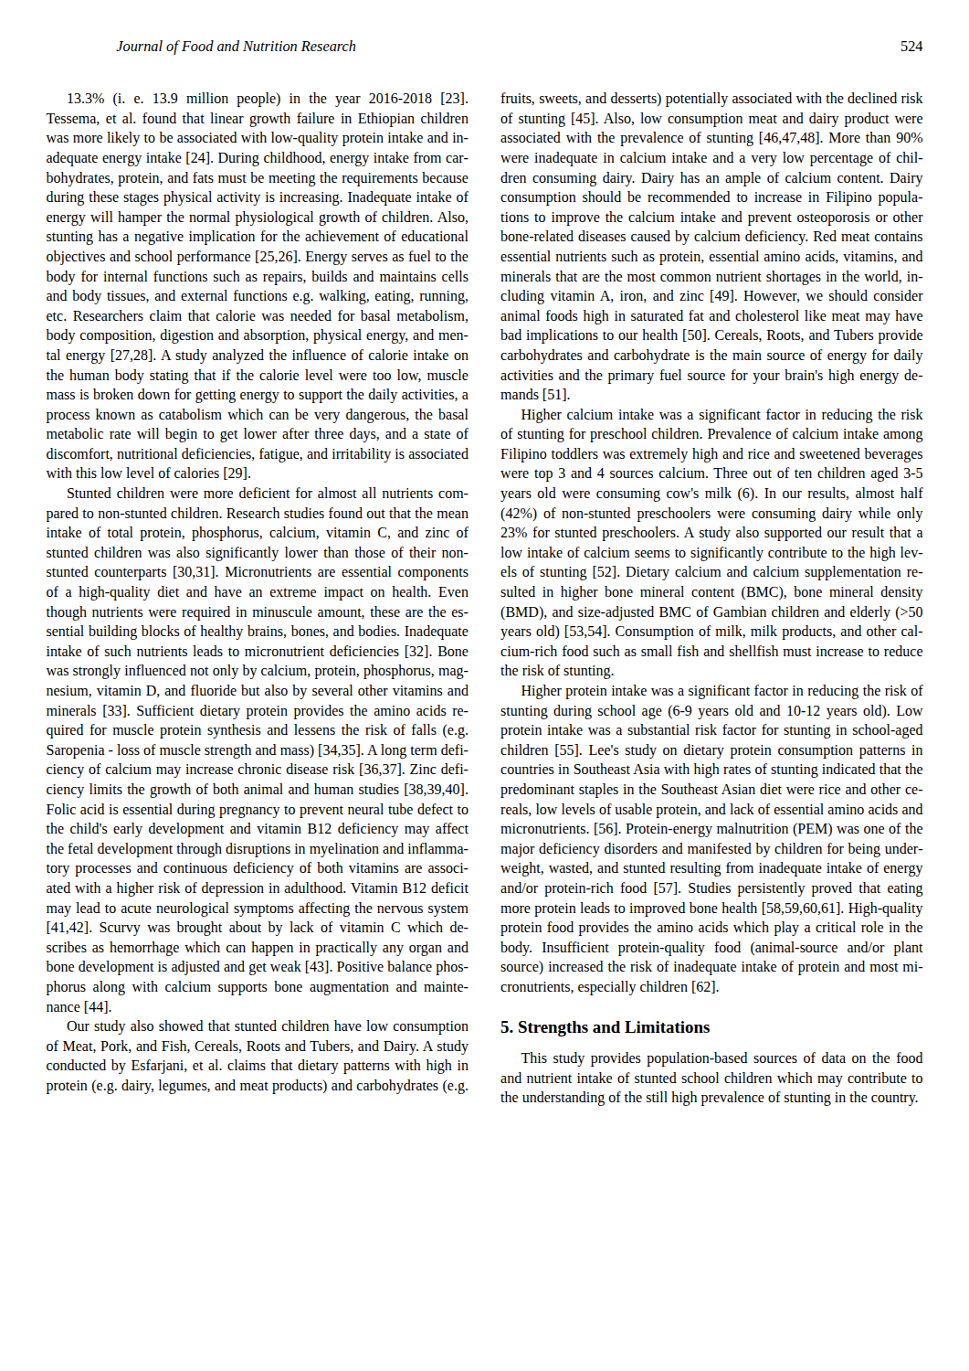Journal of Food and Nutrition Research
524
13.3% (i. e. 13.9 million people) in the year 2016-2018 [23]. Tessema, et al. found that linear growth failure in Ethiopian children was more likely to be associated with low-quality protein intake and inadequate energy intake [24]. During childhood, energy intake from carbohydrates, protein, and fats must be meeting the requirements because during these stages physical activity is increasing. Inadequate intake of energy will hamper the normal physiological growth of children. Also, stunting has a negative implication for the achievement of educational objectives and school performance [25,26]. Energy serves as fuel to the body for internal functions such as repairs, builds and maintains cells and body tissues, and external functions e.g. walking, eating, running, etc. Researchers claim that calorie was needed for basal metabolism, body composition, digestion and absorption, physical energy, and mental energy [27,28]. A study analyzed the influence of calorie intake on the human body stating that if the calorie level were too low, muscle mass is broken down for getting energy to support the daily activities, a process known as catabolism which can be very dangerous, the basal metabolic rate will begin to get lower after three days, and a state of discomfort, nutritional deficiencies, fatigue, and irritability is associated with this low level of calories [29].
Stunted children were more deficient for almost all nutrients compared to non-stunted children. Research studies found out that the mean intake of total protein, phosphorus, calcium, vitamin C, and zinc of stunted children was also significantly lower than those of their non-stunted counterparts [30,31]. Micronutrients are essential components of a high-quality diet and have an extreme impact on health. Even though nutrients were required in minuscule amount, these are the essential building blocks of healthy brains, bones, and bodies. Inadequate intake of such nutrients leads to micronutrient deficiencies [32]. Bone was strongly influenced not only by calcium, protein, phosphorus, magnesium, vitamin D, and fluoride but also by several other vitamins and minerals [33]. Sufficient dietary protein provides the amino acids required for muscle protein synthesis and lessens the risk of falls (e.g. Saropenia - loss of muscle strength and mass) [34,35]. A long term deficiency of calcium may increase chronic disease risk [36,37]. Zinc deficiency limits the growth of both animal and human studies [38,39,40]. Folic acid is essential during pregnancy to prevent neural tube defect to the child's early development and vitamin B12 deficiency may affect the fetal development through disruptions in myelination and inflammatory processes and continuous deficiency of both vitamins are associated with a higher risk of depression in adulthood. Vitamin B12 deficit may lead to acute neurological symptoms affecting the nervous system [41,42]. Scurvy was brought about by lack of vitamin C which describes as hemorrhage which can happen in practically any organ and bone development is adjusted and get weak [43]. Positive balance phosphorus along with calcium supports bone augmentation and maintenance [44].
Our study also showed that stunted children have low consumption of Meat, Pork, and Fish, Cereals, Roots and Tubers, and Dairy. A study conducted by Esfarjani, et al. claims that dietary patterns with high in protein (e.g. dairy, legumes, and meat products) and carbohydrates (e.g. fruits, sweets, and desserts) potentially associated with the declined risk of stunting [45]. Also, low consumption meat and dairy product were associated with the prevalence of stunting [46,47,48]. More than 90% were inadequate in calcium intake and a very low percentage of children consuming dairy. Dairy has an ample of calcium content. Dairy consumption should be recommended to increase in Filipino populations to improve the calcium intake and prevent osteoporosis or other bone-related diseases caused by calcium deficiency. Red meat contains essential nutrients such as protein, essential amino acids, vitamins, and minerals that are the most common nutrient shortages in the world, including vitamin A, iron, and zinc [49]. However, we should consider animal foods high in saturated fat and cholesterol like meat may have bad implications to our health [50]. Cereals, Roots, and Tubers provide carbohydrates and carbohydrate is the main source of energy for daily activities and the primary fuel source for your brain's high energy demands [51].
Higher calcium intake was a significant factor in reducing the risk of stunting for preschool children. Prevalence of calcium intake among Filipino toddlers was extremely high and rice and sweetened beverages were top 3 and 4 sources calcium. Three out of ten children aged 3-5 years old were consuming cow's milk (6). In our results, almost half (42%) of non-stunted preschoolers were consuming dairy while only 23% for stunted preschoolers. A study also supported our result that a low intake of calcium seems to significantly contribute to the high levels of stunting [52]. Dietary calcium and calcium supplementation resulted in higher bone mineral content (BMC), bone mineral density (BMD), and size-adjusted BMC of Gambian children and elderly (>50 years old) [53,54]. Consumption of milk, milk products, and other calcium-rich food such as small fish and shellfish must increase to reduce the risk of stunting.
Higher protein intake was a significant factor in reducing the risk of stunting during school age (6-9 years old and 10-12 years old). Low protein intake was a substantial risk factor for stunting in school-aged children [55]. Lee's study on dietary protein consumption patterns in countries in Southeast Asia with high rates of stunting indicated that the predominant staples in the Southeast Asian diet were rice and other cereals, low levels of usable protein, and lack of essential amino acids and micronutrients. [56]. Protein-energy malnutrition (PEM) was one of the major deficiency disorders and manifested by children for being underweight, wasted, and stunted resulting from inadequate intake of energy and/or protein-rich food [57]. Studies persistently proved that eating more protein leads to improved bone health [58,59,60,61]. High-quality protein food provides the amino acids which play a critical role in the body. Insufficient protein-quality food (animal-source and/or plant source) increased the risk of inadequate intake of protein and most micronutrients, especially children [62].
5. Strengths and Limitations
This study provides population-based sources of data on the food and nutrient intake of stunted school children which may contribute to the understanding of the still high prevalence of stunting in the country.